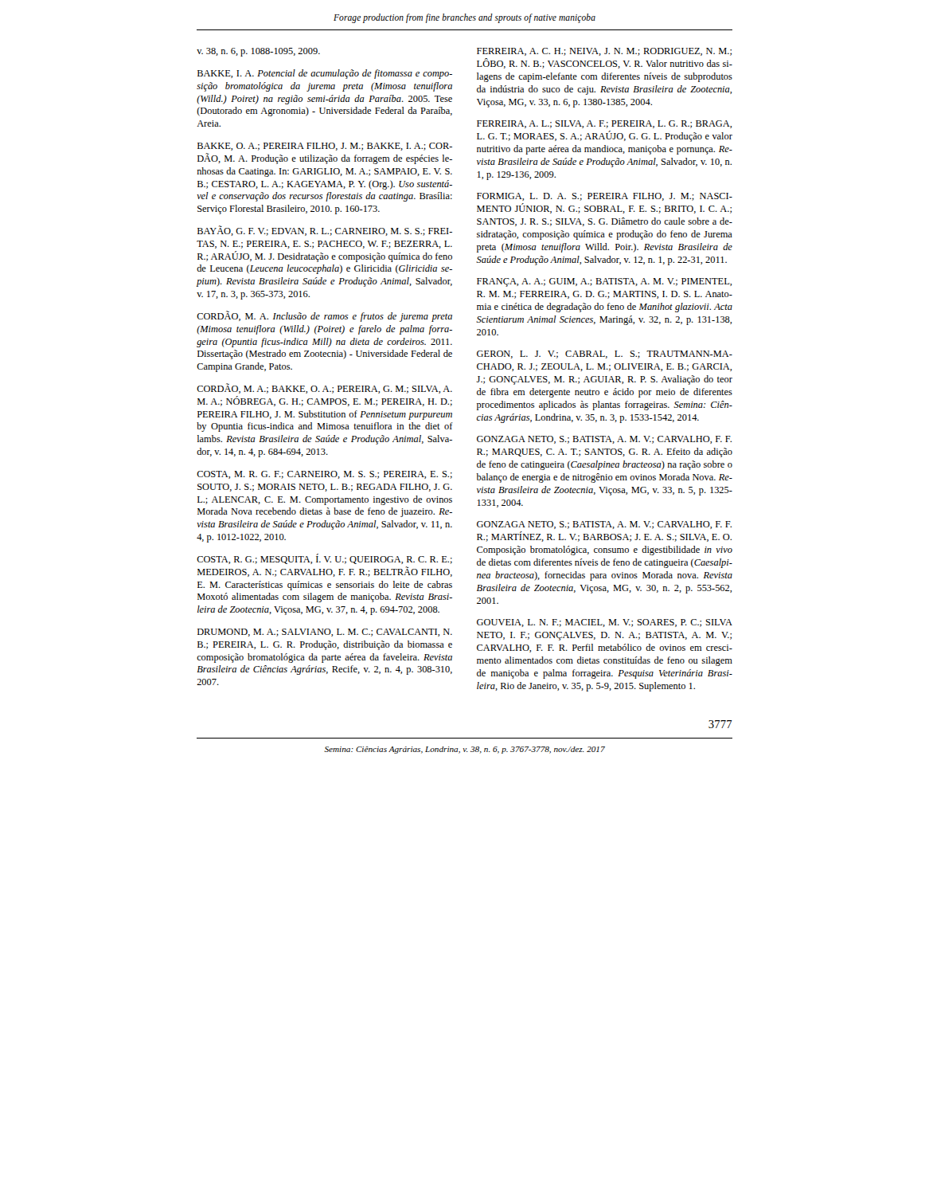Forage production from fine branches and sprouts of native maniçoba
v. 38, n. 6, p. 1088-1095, 2009.
BAKKE, I. A. Potencial de acumulação de fitomassa e composição bromatológica da jurema preta (Mimosa tenuiflora (Willd.) Poiret) na região semi-árida da Paraíba. 2005. Tese (Doutorado em Agronomia) - Universidade Federal da Paraíba, Areia.
BAKKE, O. A.; PEREIRA FILHO, J. M.; BAKKE, I. A.; CORDÃO, M. A. Produção e utilização da forragem de espécies lenhosas da Caatinga. In: GARIGLIO, M. A.; SAMPAIO, E. V. S. B.; CESTARO, L. A.; KAGEYAMA, P. Y. (Org.). Uso sustentável e conservação dos recursos florestais da caatinga. Brasília: Serviço Florestal Brasileiro, 2010. p. 160-173.
BAYÃO, G. F. V.; EDVAN, R. L.; CARNEIRO, M. S. S.; FREITAS, N. E.; PEREIRA, E. S.; PACHECO, W. F.; BEZERRA, L. R.; ARAÚJO, M. J. Desidratação e composição química do feno de Leucena (Leucena leucocephala) e Gliricidia (Gliricidia sepium). Revista Brasileira Saúde e Produção Animal, Salvador, v. 17, n. 3, p. 365-373, 2016.
CORDÃO, M. A. Inclusão de ramos e frutos de jurema preta (Mimosa tenuiflora (Willd.) (Poiret) e farelo de palma forrageira (Opuntia ficus-indica Mill) na dieta de cordeiros. 2011. Dissertação (Mestrado em Zootecnia) - Universidade Federal de Campina Grande, Patos.
CORDÃO, M. A.; BAKKE, O. A.; PEREIRA, G. M.; SILVA, A. M. A.; NÓBREGA, G. H.; CAMPOS, E. M.; PEREIRA, H. D.; PEREIRA FILHO, J. M. Substitution of Pennisetum purpureum by Opuntia ficus-indica and Mimosa tenuiflora in the diet of lambs. Revista Brasileira de Saúde e Produção Animal, Salvador, v. 14, n. 4, p. 684-694, 2013.
COSTA, M. R. G. F.; CARNEIRO, M. S. S.; PEREIRA, E. S.; SOUTO, J. S.; MORAIS NETO, L. B.; REGADA FILHO, J. G. L.; ALENCAR, C. E. M. Comportamento ingestivo de ovinos Morada Nova recebendo dietas à base de feno de juazeiro. Revista Brasileira de Saúde e Produção Animal, Salvador, v. 11, n. 4, p. 1012-1022, 2010.
COSTA, R. G.; MESQUITA, Í. V. U.; QUEIROGA, R. C. R. E.; MEDEIROS, A. N.; CARVALHO, F. F. R.; BELTRÃO FILHO, E. M. Características químicas e sensoriais do leite de cabras Moxotó alimentadas com silagem de maniçoba. Revista Brasileira de Zootecnia, Viçosa, MG, v. 37, n. 4, p. 694-702, 2008.
DRUMOND, M. A.; SALVIANO, L. M. C.; CAVALCANTI, N. B.; PEREIRA, L. G. R. Produção, distribuição da biomassa e composição bromatológica da parte aérea da faveleira. Revista Brasileira de Ciências Agrárias, Recife, v. 2, n. 4, p. 308-310, 2007.
FERREIRA, A. C. H.; NEIVA, J. N. M.; RODRIGUEZ, N. M.; LÔBO, R. N. B.; VASCONCELOS, V. R. Valor nutritivo das silagens de capim-elefante com diferentes níveis de subprodutos da indústria do suco de caju. Revista Brasileira de Zootecnia, Viçosa, MG, v. 33, n. 6, p. 1380-1385, 2004.
FERREIRA, A. L.; SILVA, A. F.; PEREIRA, L. G. R.; BRAGA, L. G. T.; MORAES, S. A.; ARAÚJO, G. G. L. Produção e valor nutritivo da parte aérea da mandioca, maniçoba e pornunça. Revista Brasileira de Saúde e Produção Animal, Salvador, v. 10, n. 1, p. 129-136, 2009.
FORMIGA, L. D. A. S.; PEREIRA FILHO, J. M.; NASCIMENTO JÚNIOR, N. G.; SOBRAL, F. E. S.; BRITO, I. C. A.; SANTOS, J. R. S.; SILVA, S. G. Diâmetro do caule sobre a desidratação, composição química e produção do feno de Jurema preta (Mimosa tenuiflora Willd. Poir.). Revista Brasileira de Saúde e Produção Animal, Salvador, v. 12, n. 1, p. 22-31, 2011.
FRANÇA, A. A.; GUIM, A.; BATISTA, A. M. V.; PIMENTEL, R. M. M.; FERREIRA, G. D. G.; MARTINS, I. D. S. L. Anatomia e cinética de degradação do feno de Manihot glaziovii. Acta Scientiarum Animal Sciences, Maringá, v. 32, n. 2, p. 131-138, 2010.
GERON, L. J. V.; CABRAL, L. S.; TRAUTMANN-MACHADO, R. J.; ZEOULA, L. M.; OLIVEIRA, E. B.; GARCIA, J.; GONÇALVES, M. R.; AGUIAR, R. P. S. Avaliação do teor de fibra em detergente neutro e ácido por meio de diferentes procedimentos aplicados às plantas forrageiras. Semina: Ciências Agrárias, Londrina, v. 35, n. 3, p. 1533-1542, 2014.
GONZAGA NETO, S.; BATISTA, A. M. V.; CARVALHO, F. F. R.; MARQUES, C. A. T.; SANTOS, G. R. A. Efeito da adição de feno de catingueira (Caesalpinea bracteosa) na ração sobre o balanço de energia e de nitrogênio em ovinos Morada Nova. Revista Brasileira de Zootecnia, Viçosa, MG, v. 33, n. 5, p. 1325-1331, 2004.
GONZAGA NETO, S.; BATISTA, A. M. V.; CARVALHO, F. F. R.; MARTÍNEZ, R. L. V.; BARBOSA; J. E. A. S.; SILVA, E. O. Composição bromatológica, consumo e digestibilidade in vivo de dietas com diferentes níveis de feno de catingueira (Caesalpinea bracteosa), fornecidas para ovinos Morada nova. Revista Brasileira de Zootecnia, Viçosa, MG, v. 30, n. 2, p. 553-562, 2001.
GOUVEIA, L. N. F.; MACIEL, M. V.; SOARES, P. C.; SILVA NETO, I. F.; GONÇALVES, D. N. A.; BATISTA, A. M. V.; CARVALHO, F. F. R. Perfil metabólico de ovinos em crescimento alimentados com dietas constituídas de feno ou silagem de maniçoba e palma forrageira. Pesquisa Veterinária Brasileira, Rio de Janeiro, v. 35, p. 5-9, 2015. Suplemento 1.
3777
Semina: Ciências Agrárias, Londrina, v. 38, n. 6, p. 3767-3778, nov./dez. 2017